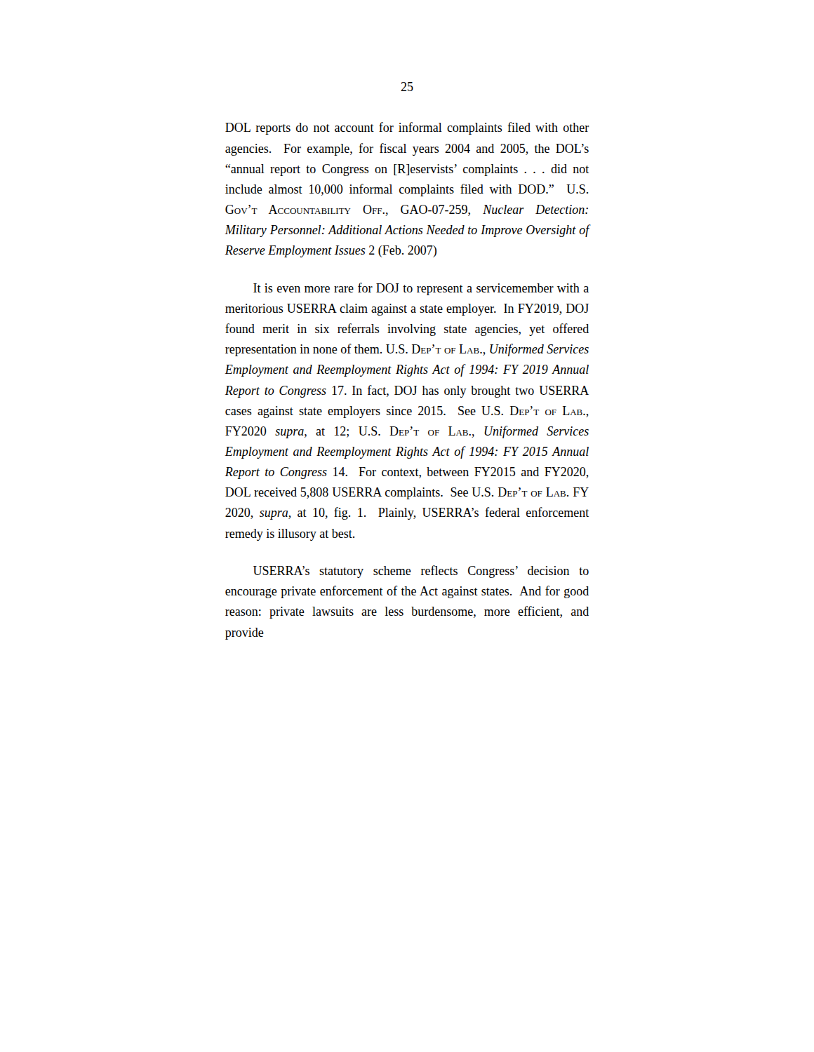25
DOL reports do not account for informal complaints filed with other agencies. For example, for fiscal years 2004 and 2005, the DOL’s “annual report to Congress on [R]eservists’ complaints . . . did not include almost 10,000 informal complaints filed with DOD.” U.S. Gov’t Accountability Off., GAO-07-259, Nuclear Detection: Military Personnel: Additional Actions Needed to Improve Oversight of Reserve Employment Issues 2 (Feb. 2007)
It is even more rare for DOJ to represent a servicemember with a meritorious USERRA claim against a state employer. In FY2019, DOJ found merit in six referrals involving state agencies, yet offered representation in none of them. U.S. Dep’t of Lab., Uniformed Services Employment and Reemployment Rights Act of 1994: FY 2019 Annual Report to Congress 17. In fact, DOJ has only brought two USERRA cases against state employers since 2015. See U.S. Dep’t of Lab., FY2020 supra, at 12; U.S. Dep’t of Lab., Uniformed Services Employment and Reemployment Rights Act of 1994: FY 2015 Annual Report to Congress 14. For context, between FY2015 and FY2020, DOL received 5,808 USERRA complaints. See U.S. Dep’t of Lab. FY 2020, supra, at 10, fig. 1. Plainly, USERRA’s federal enforcement remedy is illusory at best.
USERRA’s statutory scheme reflects Congress’ decision to encourage private enforcement of the Act against states. And for good reason: private lawsuits are less burdensome, more efficient, and provide